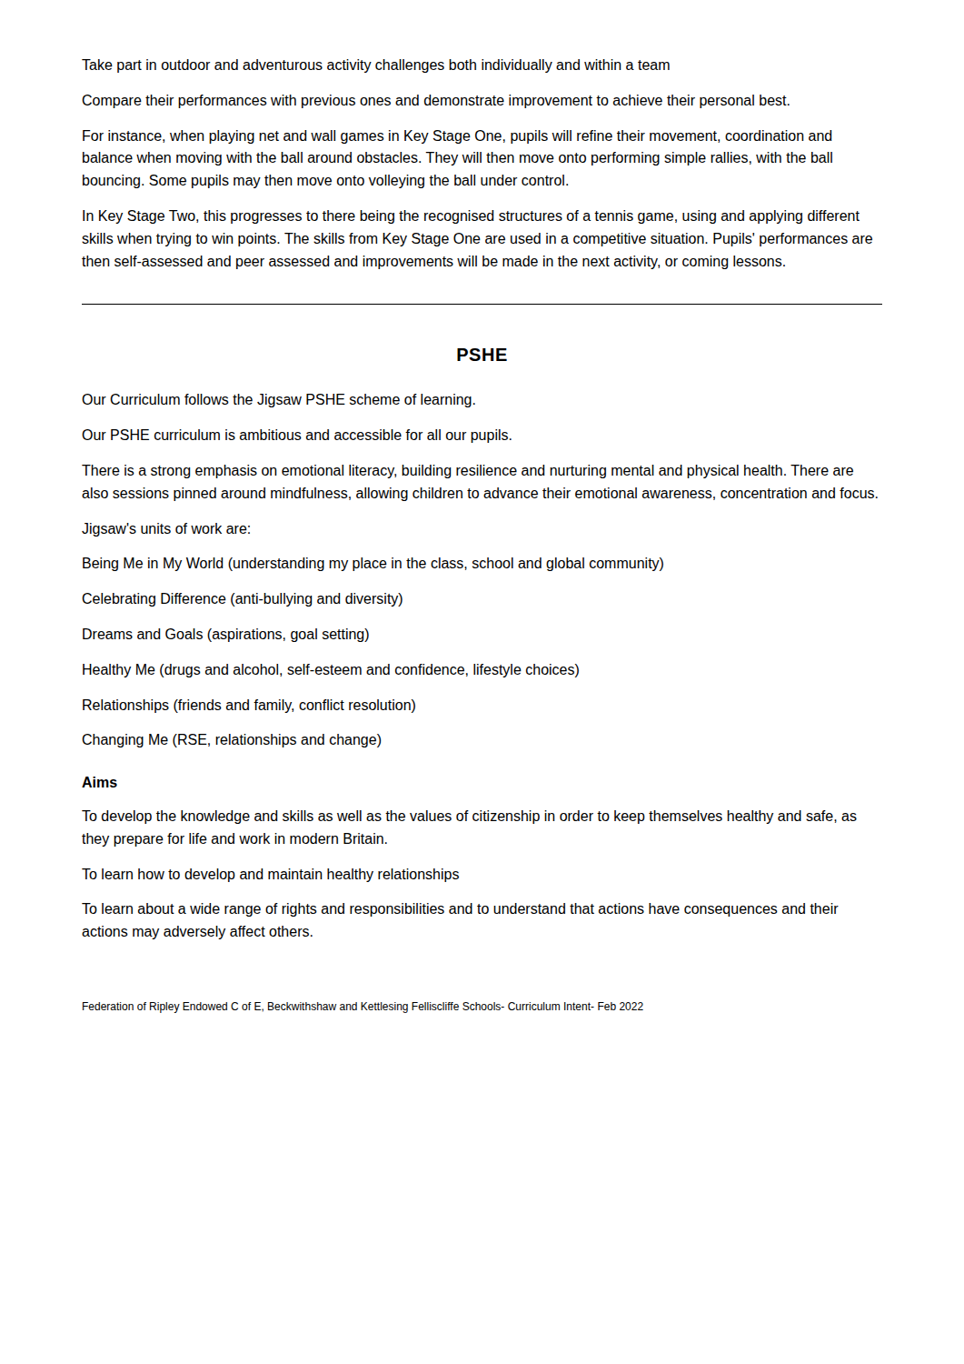Take part in outdoor and adventurous activity challenges both individually and within a team
Compare their performances with previous ones and demonstrate improvement to achieve their personal best.
For instance, when playing net and wall games in Key Stage One, pupils will refine their movement, coordination and balance when moving with the ball around obstacles. They will then move onto performing simple rallies, with the ball bouncing. Some pupils may then move onto volleying the ball under control.
In Key Stage Two, this progresses to there being the recognised structures of a tennis game, using and applying different skills when trying to win points. The skills from Key Stage One are used in a competitive situation. Pupils' performances are then self-assessed and peer assessed and improvements will be made in the next activity, or coming lessons.
PSHE
Our Curriculum follows the Jigsaw PSHE scheme of learning.
Our PSHE curriculum is ambitious and accessible for all our pupils.
There is a strong emphasis on emotional literacy, building resilience and nurturing mental and physical health. There are also sessions pinned around mindfulness, allowing children to advance their emotional awareness, concentration and focus.
Jigsaw's units of work are:
Being Me in My World (understanding my place in the class, school and global community)
Celebrating Difference (anti-bullying and diversity)
Dreams and Goals (aspirations, goal setting)
Healthy Me (drugs and alcohol, self-esteem and confidence, lifestyle choices)
Relationships (friends and family, conflict resolution)
Changing Me (RSE, relationships and change)
Aims
To develop the knowledge and skills as well as the values of citizenship in order to keep themselves healthy and safe, as they prepare for life and work in modern Britain.
To learn how to develop and maintain healthy relationships
To learn about a wide range of rights and responsibilities and to understand that actions have consequences and their actions may adversely affect others.
Federation of Ripley Endowed C of E, Beckwithshaw and Kettlesing Felliscliffe Schools- Curriculum Intent- Feb 2022